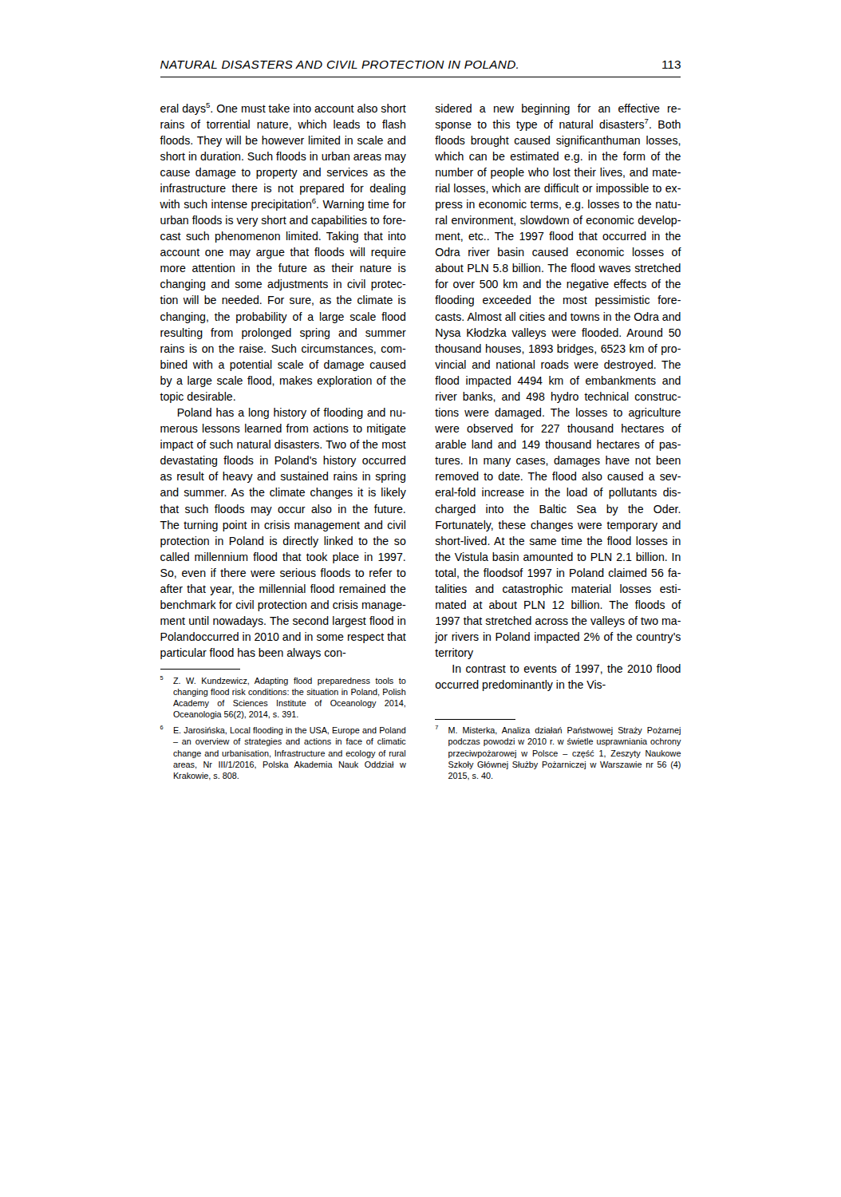NATURAL DISASTERS AND CIVIL PROTECTION IN POLAND.
113
eral days5. One must take into account also short rains of torrential nature, which leads to flash floods. They will be however limited in scale and short in duration. Such floods in urban areas may cause damage to property and services as the infrastructure there is not prepared for dealing with such intense precipitation6. Warning time for urban floods is very short and capabilities to forecast such phenomenon limited. Taking that into account one may argue that floods will require more attention in the future as their nature is changing and some adjustments in civil protection will be needed. For sure, as the climate is changing, the probability of a large scale flood resulting from prolonged spring and summer rains is on the raise. Such circumstances, combined with a potential scale of damage caused by a large scale flood, makes exploration of the topic desirable.
Poland has a long history of flooding and numerous lessons learned from actions to mitigate impact of such natural disasters. Two of the most devastating floods in Poland's history occurred as result of heavy and sustained rains in spring and summer. As the climate changes it is likely that such floods may occur also in the future. The turning point in crisis management and civil protection in Poland is directly linked to the so called millennium flood that took place in 1997. So, even if there were serious floods to refer to after that year, the millennial flood remained the benchmark for civil protection and crisis management until nowadays. The second largest flood in Polandoccurred in 2010 and in some respect that particular flood has been always con-
5
Z. W. Kundzewicz, Adapting flood preparedness tools to changing flood risk conditions: the situation in Poland, Polish Academy of Sciences Institute of Oceanology 2014, Oceanologia 56(2), 2014, s. 391.
6
E. Jarosińska, Local flooding in the USA, Europe and Poland – an overview of strategies and actions in face of climatic change and urbanisation, Infrastructure and ecology of rural areas, Nr III/1/2016, Polska Akademia Nauk Oddział w Krakowie, s. 808.
sidered a new beginning for an effective response to this type of natural disasters7. Both floods brought caused significanthuman losses, which can be estimated e.g. in the form of the number of people who lost their lives, and material losses, which are difficult or impossible to express in economic terms, e.g. losses to the natural environment, slowdown of economic development, etc.. The 1997 flood that occurred in the Odra river basin caused economic losses of about PLN 5.8 billion. The flood waves stretched for over 500 km and the negative effects of the flooding exceeded the most pessimistic forecasts. Almost all cities and towns in the Odra and Nysa Kłodzka valleys were flooded. Around 50 thousand houses, 1893 bridges, 6523 km of provincial and national roads were destroyed. The flood impacted 4494 km of embankments and river banks, and 498 hydro technical constructions were damaged. The losses to agriculture were observed for 227 thousand hectares of arable land and 149 thousand hectares of pastures. In many cases, damages have not been removed to date. The flood also caused a several-fold increase in the load of pollutants discharged into the Baltic Sea by the Oder. Fortunately, these changes were temporary and short-lived. At the same time the flood losses in the Vistula basin amounted to PLN 2.1 billion. In total, the floodsof 1997 in Poland claimed 56 fatalities and catastrophic material losses estimated at about PLN 12 billion. The floods of 1997 that stretched across the valleys of two major rivers in Poland impacted 2% of the country's territory
In contrast to events of 1997, the 2010 flood occurred predominantly in the Vis-
7
M. Misterka, Analiza działań Państwowej Straży Pożarnej podczas powodzi w 2010 r. w świetle usprawniania ochrony przeciwpożarowej w Polsce – część 1, Zeszyty Naukowe Szkoły Głównej Służby Pożarniczej w Warszawie nr 56 (4) 2015, s. 40.